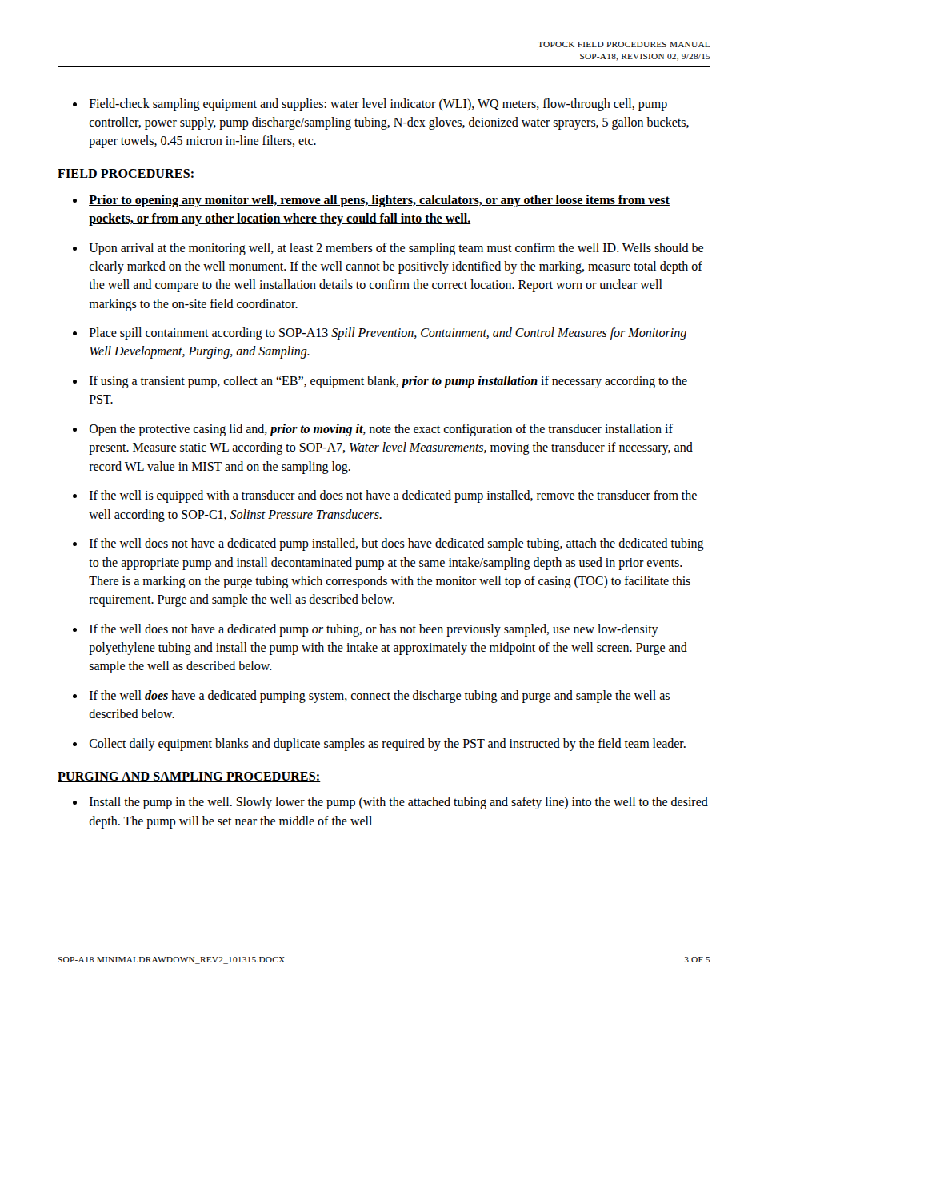TOPOCK FIELD PROCEDURES MANUAL
SOP-A18, REVISION 02, 9/28/15
Field-check sampling equipment and supplies: water level indicator (WLI), WQ meters, flow-through cell, pump controller, power supply, pump discharge/sampling tubing, N-dex gloves, deionized water sprayers, 5 gallon buckets, paper towels, 0.45 micron in-line filters, etc.
FIELD PROCEDURES:
Prior to opening any monitor well, remove all pens, lighters, calculators, or any other loose items from vest pockets, or from any other location where they could fall into the well.
Upon arrival at the monitoring well, at least 2 members of the sampling team must confirm the well ID. Wells should be clearly marked on the well monument. If the well cannot be positively identified by the marking, measure total depth of the well and compare to the well installation details to confirm the correct location. Report worn or unclear well markings to the on-site field coordinator.
Place spill containment according to SOP-A13 Spill Prevention, Containment, and Control Measures for Monitoring Well Development, Purging, and Sampling.
If using a transient pump, collect an “EB”, equipment blank, prior to pump installation if necessary according to the PST.
Open the protective casing lid and, prior to moving it, note the exact configuration of the transducer installation if present. Measure static WL according to SOP-A7, Water level Measurements, moving the transducer if necessary, and record WL value in MIST and on the sampling log.
If the well is equipped with a transducer and does not have a dedicated pump installed, remove the transducer from the well according to SOP-C1, Solinst Pressure Transducers.
If the well does not have a dedicated pump installed, but does have dedicated sample tubing, attach the dedicated tubing to the appropriate pump and install decontaminated pump at the same intake/sampling depth as used in prior events. There is a marking on the purge tubing which corresponds with the monitor well top of casing (TOC) to facilitate this requirement. Purge and sample the well as described below.
If the well does not have a dedicated pump or tubing, or has not been previously sampled, use new low-density polyethylene tubing and install the pump with the intake at approximately the midpoint of the well screen. Purge and sample the well as described below.
If the well does have a dedicated pumping system, connect the discharge tubing and purge and sample the well as described below.
Collect daily equipment blanks and duplicate samples as required by the PST and instructed by the field team leader.
PURGING AND SAMPLING PROCEDURES:
Install the pump in the well. Slowly lower the pump (with the attached tubing and safety line) into the well to the desired depth. The pump will be set near the middle of the well
SOP-A18 MINIMALDRAWDOWN_REV2_101315.DOCX 3 OF 5